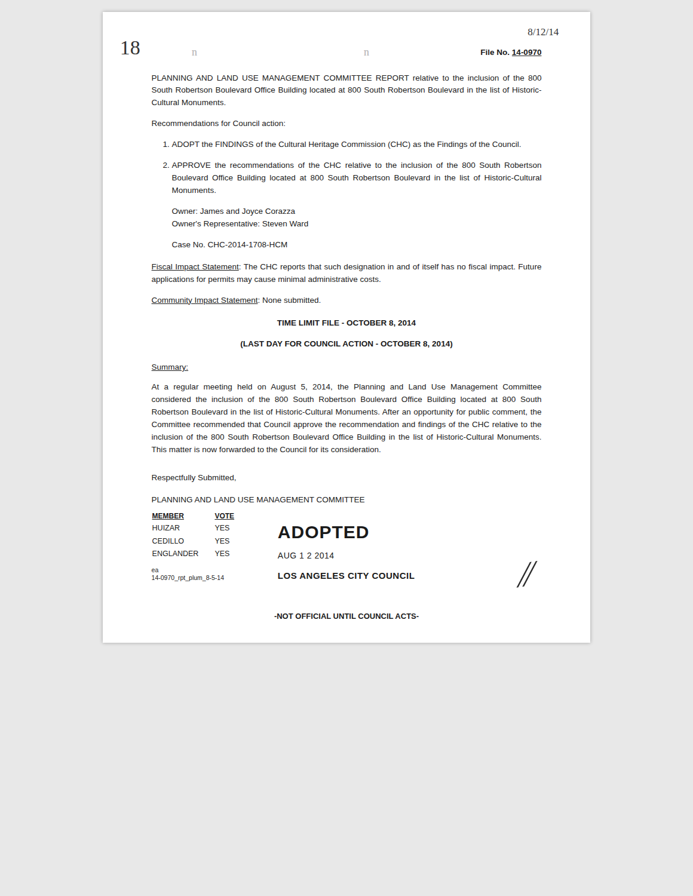18
8/12/14
ⁿ ⁿ
File No. 14-0970
PLANNING AND LAND USE MANAGEMENT COMMITTEE REPORT relative to the inclusion of the 800 South Robertson Boulevard Office Building located at 800 South Robertson Boulevard in the list of Historic-Cultural Monuments.
Recommendations for Council action:
ADOPT the FINDINGS of the Cultural Heritage Commission (CHC) as the Findings of the Council.
APPROVE the recommendations of the CHC relative to the inclusion of the 800 South Robertson Boulevard Office Building located at 800 South Robertson Boulevard in the list of Historic-Cultural Monuments.
Owner: James and Joyce Corazza
Owner's Representative: Steven Ward
Case No. CHC-2014-1708-HCM
Fiscal Impact Statement: The CHC reports that such designation in and of itself has no fiscal impact. Future applications for permits may cause minimal administrative costs.
Community Impact Statement: None submitted.
TIME LIMIT FILE - OCTOBER 8, 2014
(LAST DAY FOR COUNCIL ACTION - OCTOBER 8, 2014)
Summary:
At a regular meeting held on August 5, 2014, the Planning and Land Use Management Committee considered the inclusion of the 800 South Robertson Boulevard Office Building located at 800 South Robertson Boulevard in the list of Historic-Cultural Monuments. After an opportunity for public comment, the Committee recommended that Council approve the recommendation and findings of the CHC relative to the inclusion of the 800 South Robertson Boulevard Office Building in the list of Historic-Cultural Monuments. This matter is now forwarded to the Council for its consideration.
Respectfully Submitted,
PLANNING AND LAND USE MANAGEMENT COMMITTEE
| MEMBER | VOTE |
| --- | --- |
| HUIZAR | YES |
| CEDILLO | YES |
| ENGLANDER | YES |
ea
14-0970_rpt_plum_8-5-14
ADOPTED
AUG 1 2 2014
LOS ANGELES CITY COUNCIL
⁄⁄
-NOT OFFICIAL UNTIL COUNCIL ACTS-